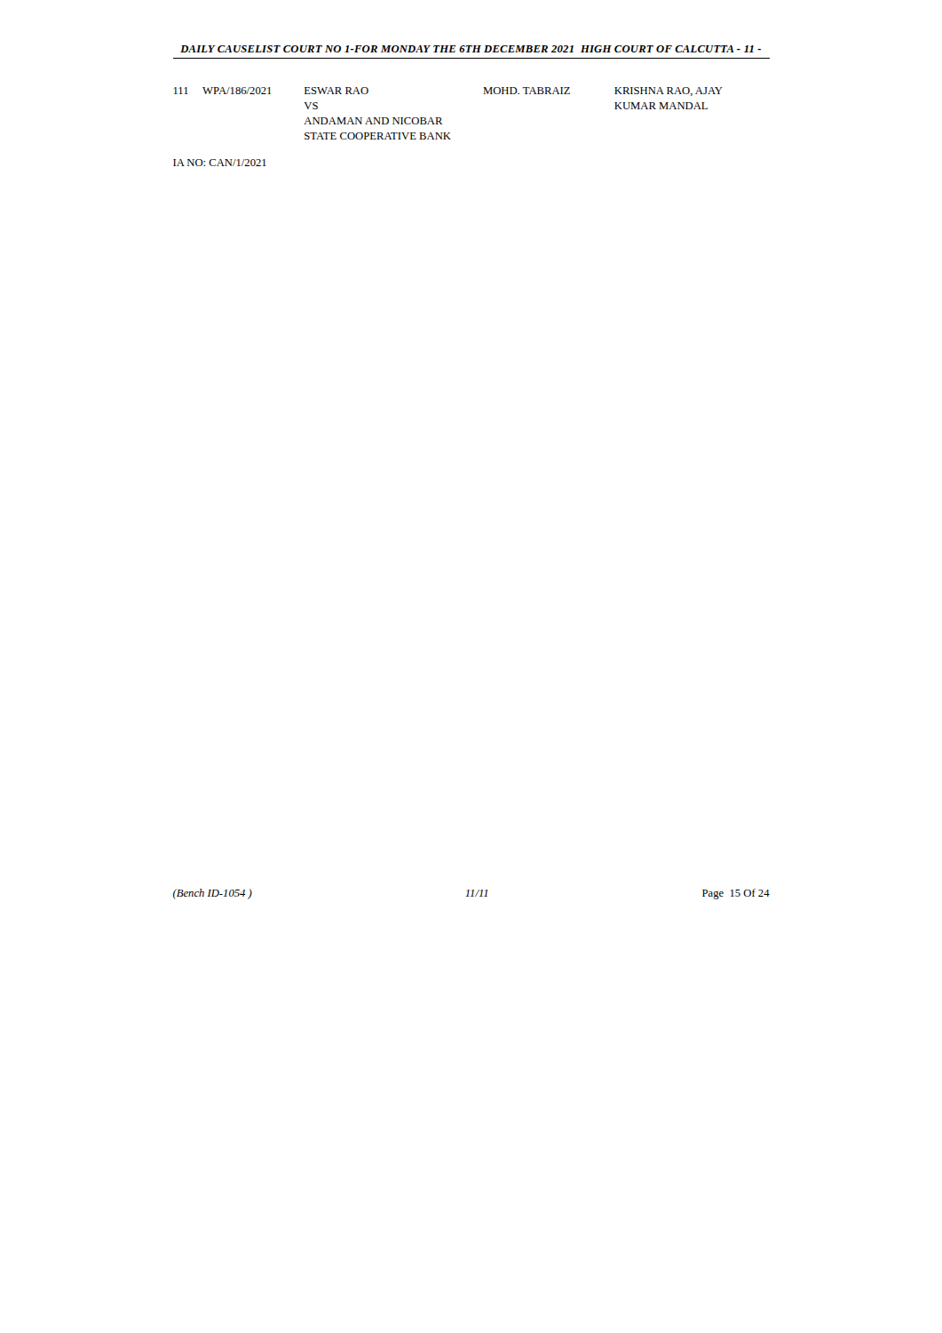DAILY CAUSELIST COURT NO 1-FOR MONDAY THE 6TH DECEMBER 2021 HIGH COURT OF CALCUTTA - 11 -
| 111 | WPA/186/2021 | ESWAR RAO VS ANDAMAN AND NICOBAR STATE COOPERATIVE BANK | MOHD. TABRAIZ | KRISHNA RAO, AJAY KUMAR MANDAL |
IA NO: CAN/1/2021
(Bench ID-1054 )
11/11
Page 15 Of 24